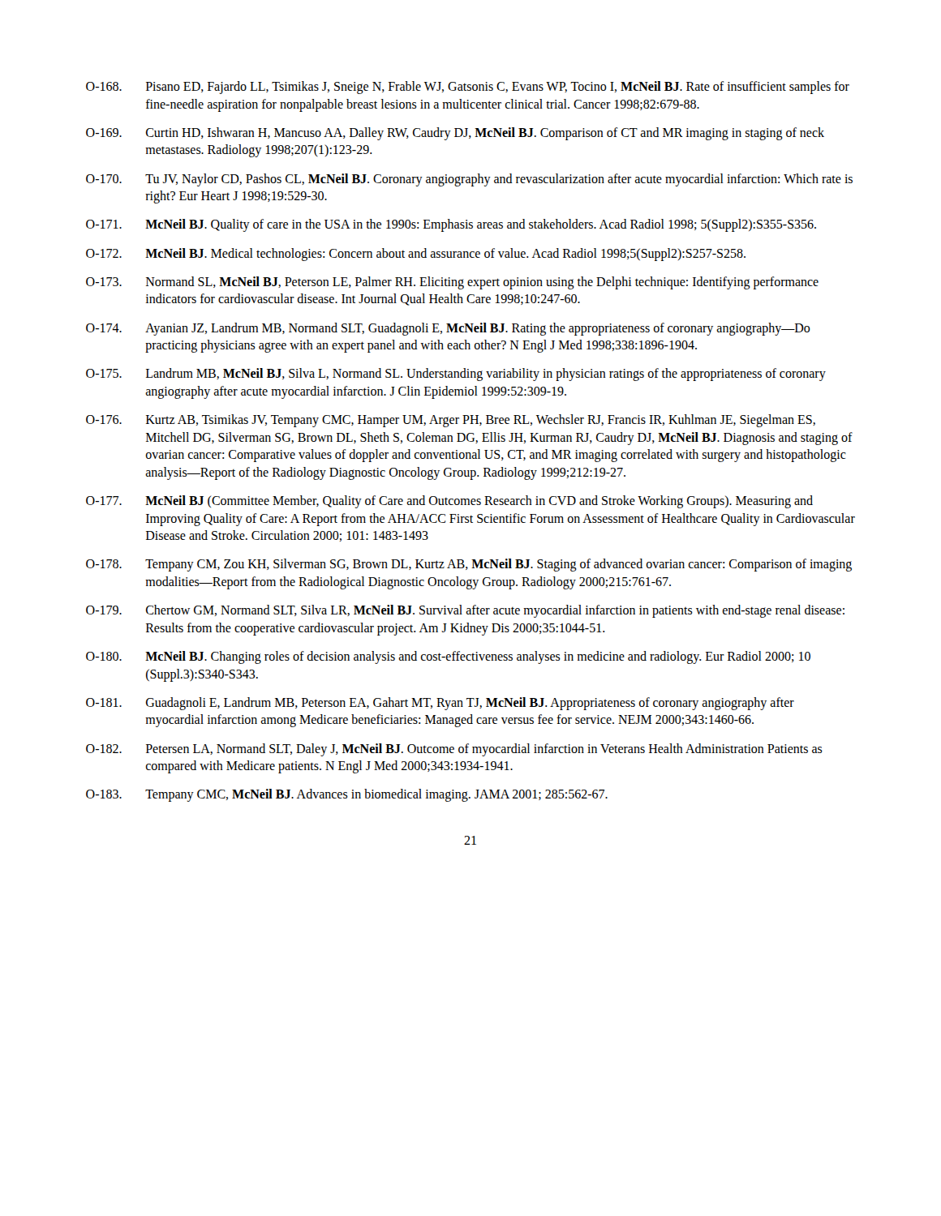O-168. Pisano ED, Fajardo LL, Tsimikas J, Sneige N, Frable WJ, Gatsonis C, Evans WP, Tocino I, McNeil BJ. Rate of insufficient samples for fine-needle aspiration for nonpalpable breast lesions in a multicenter clinical trial. Cancer 1998;82:679-88.
O-169. Curtin HD, Ishwaran H, Mancuso AA, Dalley RW, Caudry DJ, McNeil BJ. Comparison of CT and MR imaging in staging of neck metastases. Radiology 1998;207(1):123-29.
O-170. Tu JV, Naylor CD, Pashos CL, McNeil BJ. Coronary angiography and revascularization after acute myocardial infarction: Which rate is right? Eur Heart J 1998;19:529-30.
O-171. McNeil BJ. Quality of care in the USA in the 1990s: Emphasis areas and stakeholders. Acad Radiol 1998; 5(Suppl2):S355-S356.
O-172. McNeil BJ. Medical technologies: Concern about and assurance of value. Acad Radiol 1998;5(Suppl2):S257-S258.
O-173. Normand SL, McNeil BJ, Peterson LE, Palmer RH. Eliciting expert opinion using the Delphi technique: Identifying performance indicators for cardiovascular disease. Int Journal Qual Health Care 1998;10:247-60.
O-174. Ayanian JZ, Landrum MB, Normand SLT, Guadagnoli E, McNeil BJ. Rating the appropriateness of coronary angiography—Do practicing physicians agree with an expert panel and with each other? N Engl J Med 1998;338:1896-1904.
O-175. Landrum MB, McNeil BJ, Silva L, Normand SL. Understanding variability in physician ratings of the appropriateness of coronary angiography after acute myocardial infarction. J Clin Epidemiol 1999:52:309-19.
O-176. Kurtz AB, Tsimikas JV, Tempany CMC, Hamper UM, Arger PH, Bree RL, Wechsler RJ, Francis IR, Kuhlman JE, Siegelman ES, Mitchell DG, Silverman SG, Brown DL, Sheth S, Coleman DG, Ellis JH, Kurman RJ, Caudry DJ, McNeil BJ. Diagnosis and staging of ovarian cancer: Comparative values of doppler and conventional US, CT, and MR imaging correlated with surgery and histopathologic analysis—Report of the Radiology Diagnostic Oncology Group. Radiology 1999;212:19-27.
O-177. McNeil BJ (Committee Member, Quality of Care and Outcomes Research in CVD and Stroke Working Groups). Measuring and Improving Quality of Care: A Report from the AHA/ACC First Scientific Forum on Assessment of Healthcare Quality in Cardiovascular Disease and Stroke. Circulation 2000; 101: 1483-1493
O-178. Tempany CM, Zou KH, Silverman SG, Brown DL, Kurtz AB, McNeil BJ. Staging of advanced ovarian cancer: Comparison of imaging modalities—Report from the Radiological Diagnostic Oncology Group. Radiology 2000;215:761-67.
O-179. Chertow GM, Normand SLT, Silva LR, McNeil BJ. Survival after acute myocardial infarction in patients with end-stage renal disease: Results from the cooperative cardiovascular project. Am J Kidney Dis 2000;35:1044-51.
O-180. McNeil BJ. Changing roles of decision analysis and cost-effectiveness analyses in medicine and radiology. Eur Radiol 2000; 10 (Suppl.3):S340-S343.
O-181. Guadagnoli E, Landrum MB, Peterson EA, Gahart MT, Ryan TJ, McNeil BJ. Appropriateness of coronary angiography after myocardial infarction among Medicare beneficiaries: Managed care versus fee for service. NEJM 2000;343:1460-66.
O-182. Petersen LA, Normand SLT, Daley J, McNeil BJ. Outcome of myocardial infarction in Veterans Health Administration Patients as compared with Medicare patients. N Engl J Med 2000;343:1934-1941.
O-183. Tempany CMC, McNeil BJ. Advances in biomedical imaging. JAMA 2001; 285:562-67.
21